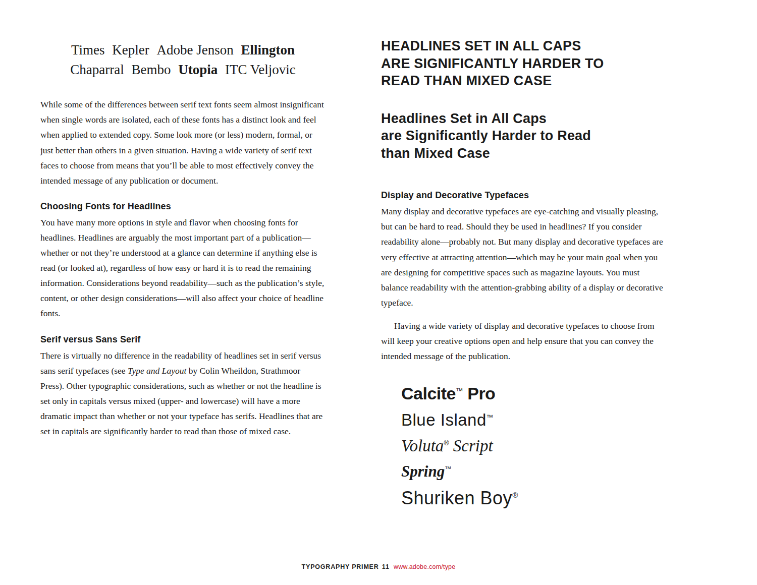Times Kepler Adobe Jenson Ellington
Chaparral Bembo Utopia ITC Veljovic
While some of the differences between serif text fonts seem almost insignificant when single words are isolated, each of these fonts has a distinct look and feel when applied to extended copy. Some look more (or less) modern, formal, or just better than others in a given situation. Having a wide variety of serif text faces to choose from means that you’ll be able to most effectively convey the intended message of any publication or document.
Choosing Fonts for Headlines
You have many more options in style and flavor when choosing fonts for headlines. Headlines are arguably the most important part of a publication—whether or not they’re understood at a glance can determine if anything else is read (or looked at), regardless of how easy or hard it is to read the remaining information. Considerations beyond readability—such as the publication’s style, content, or other design considerations—will also affect your choice of headline fonts.
Serif versus Sans Serif
There is virtually no difference in the readability of headlines set in serif versus sans serif typefaces (see Type and Layout by Colin Wheildon, Strathmoor Press). Other typographic considerations, such as whether or not the headline is set only in capitals versus mixed (upper- and lowercase) will have a more dramatic impact than whether or not your typeface has serifs. Headlines that are set in capitals are significantly harder to read than those of mixed case.
Headlines set in all caps
are significantly harder to
read than mixed case
Headlines Set in All Caps
are Significantly Harder to Read
than Mixed Case
Display and Decorative Typefaces
Many display and decorative typefaces are eye-catching and visually pleasing, but can be hard to read. Should they be used in headlines? If you consider readability alone—probably not. But many display and decorative typefaces are very effective at attracting attention—which may be your main goal when you are designing for competitive spaces such as magazine layouts. You must balance readability with the attention-grabbing ability of a display or decorative typeface.
Having a wide variety of display and decorative typefaces to choose from will keep your creative options open and help ensure that you can convey the intended message of the publication.
Calcite™ Pro
Blue Island™
Voluta® Script
Spring™
Shuriken Boy®
TYPOGRAPHY PRIMER 11 www.adobe.com/type